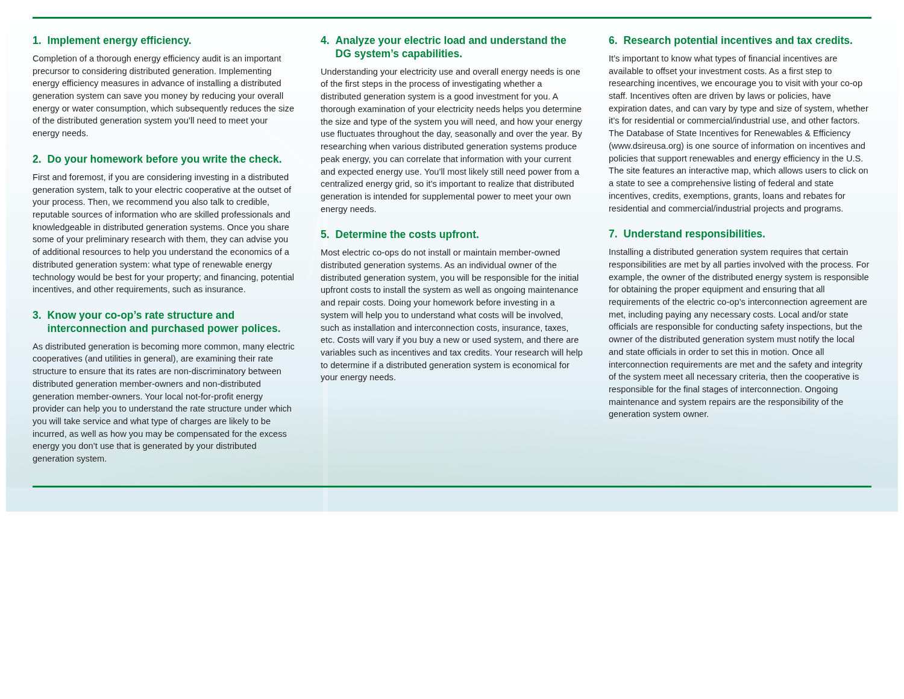1. Implement energy efficiency.
Completion of a thorough energy efficiency audit is an important precursor to considering distributed generation. Implementing energy efficiency measures in advance of installing a distributed generation system can save you money by reducing your overall energy or water consumption, which subsequently reduces the size of the distributed generation system you’ll need to meet your energy needs.
2. Do your homework before you write the check.
First and foremost, if you are considering investing in a distributed generation system, talk to your electric cooperative at the outset of your process. Then, we recommend you also talk to credible, reputable sources of information who are skilled professionals and knowledgeable in distributed generation systems. Once you share some of your preliminary research with them, they can advise you of additional resources to help you understand the economics of a distributed generation system: what type of renewable energy technology would be best for your property; and financing, potential incentives, and other requirements, such as insurance.
3. Know your co-op’s rate structure and interconnection and purchased power polices.
As distributed generation is becoming more common, many electric cooperatives (and utilities in general), are examining their rate structure to ensure that its rates are non-discriminatory between distributed generation member-owners and non-distributed generation member-owners. Your local not-for-profit energy provider can help you to understand the rate structure under which you will take service and what type of charges are likely to be incurred, as well as how you may be compensated for the excess energy you don’t use that is generated by your distributed generation system.
4. Analyze your electric load and understand the DG system’s capabilities.
Understanding your electricity use and overall energy needs is one of the first steps in the process of investigating whether a distributed generation system is a good investment for you. A thorough examination of your electricity needs helps you determine the size and type of the system you will need, and how your energy use fluctuates throughout the day, seasonally and over the year. By researching when various distributed generation systems produce peak energy, you can correlate that information with your current and expected energy use. You’ll most likely still need power from a centralized energy grid, so it’s important to realize that distributed generation is intended for supplemental power to meet your own energy needs.
5. Determine the costs upfront.
Most electric co-ops do not install or maintain member-owned distributed generation systems. As an individual owner of the distributed generation system, you will be responsible for the initial upfront costs to install the system as well as ongoing maintenance and repair costs. Doing your homework before investing in a system will help you to understand what costs will be involved, such as installation and interconnection costs, insurance, taxes, etc. Costs will vary if you buy a new or used system, and there are variables such as incentives and tax credits. Your research will help to determine if a distributed generation system is economical for your energy needs.
6. Research potential incentives and tax credits.
It’s important to know what types of financial incentives are available to offset your investment costs. As a first step to researching incentives, we encourage you to visit with your co-op staff. Incentives often are driven by laws or policies, have expiration dates, and can vary by type and size of system, whether it’s for residential or commercial/industrial use, and other factors. The Database of State Incentives for Renewables & Efficiency (www.dsireusa.org) is one source of information on incentives and policies that support renewables and energy efficiency in the U.S. The site features an interactive map, which allows users to click on a state to see a comprehensive listing of federal and state incentives, credits, exemptions, grants, loans and rebates for residential and commercial/industrial projects and programs.
7. Understand responsibilities.
Installing a distributed generation system requires that certain responsibilities are met by all parties involved with the process. For example, the owner of the distributed energy system is responsible for obtaining the proper equipment and ensuring that all requirements of the electric co-op’s interconnection agreement are met, including paying any necessary costs. Local and/or state officials are responsible for conducting safety inspections, but the owner of the distributed generation system must notify the local and state officials in order to set this in motion. Once all interconnection requirements are met and the safety and integrity of the system meet all necessary criteria, then the cooperative is responsible for the final stages of interconnection. Ongoing maintenance and system repairs are the responsibility of the generation system owner.